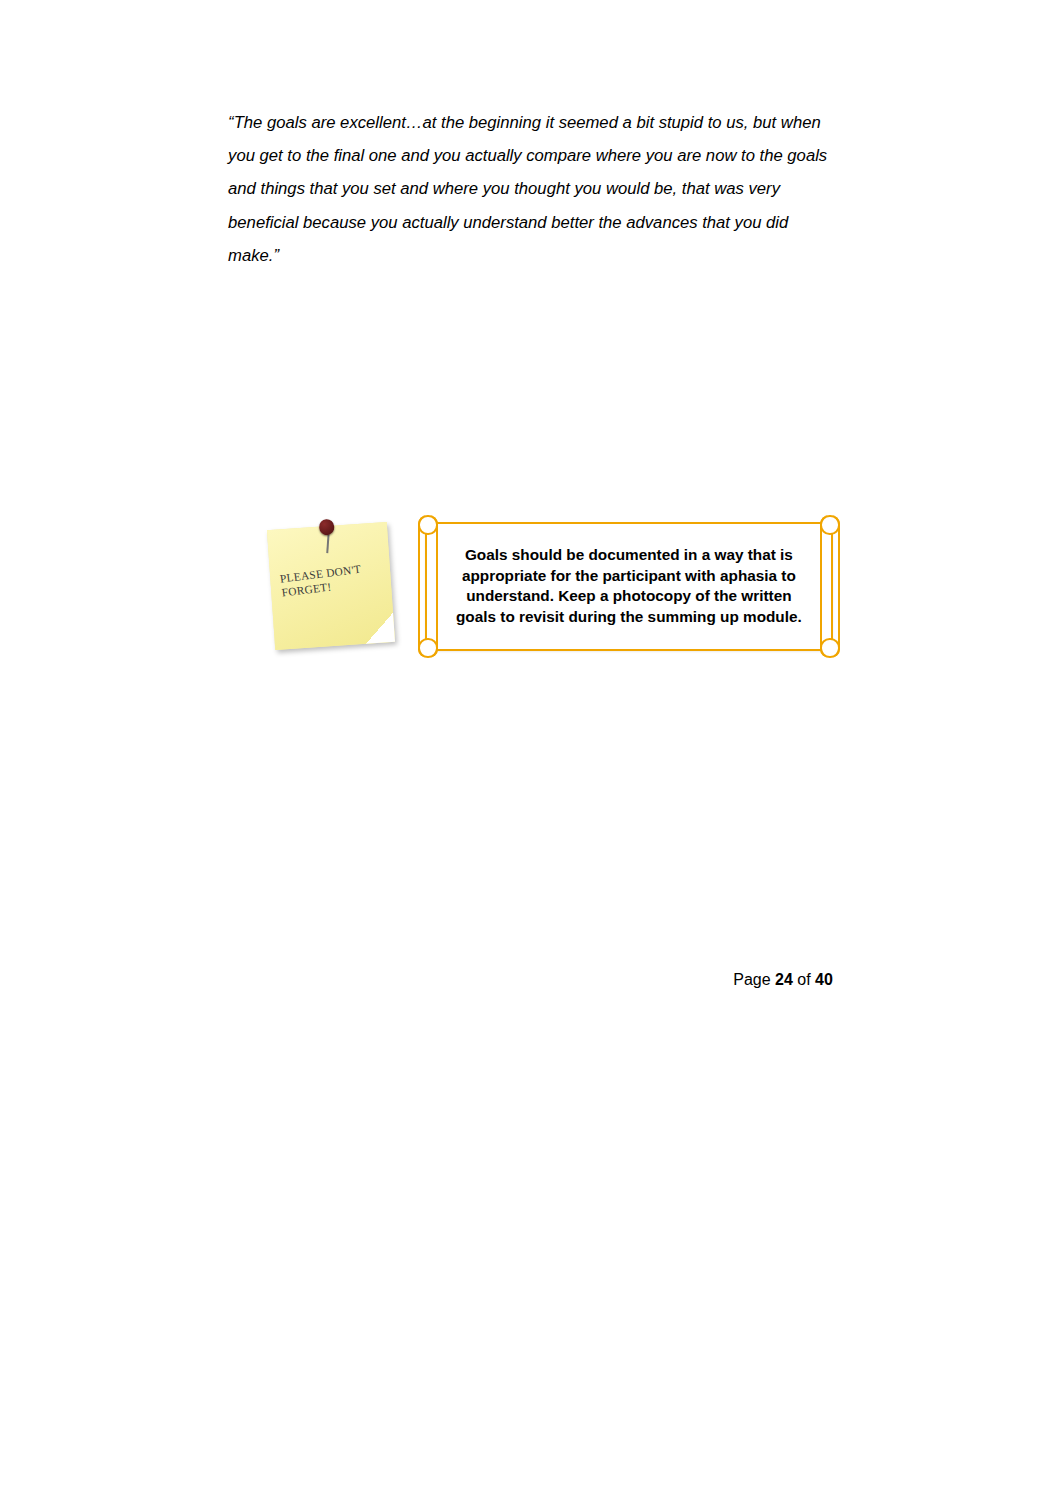“The goals are excellent…at the beginning it seemed a bit stupid to us, but when you get to the final one and you actually compare where you are now to the goals and things that you set and where you thought you would be, that was very beneficial because you actually understand better the advances that you did make.”
PLEASE DON'T
FORGET!
Goals should be documented in a way that is appropriate for the participant with aphasia to understand. Keep a photocopy of the written goals to revisit during the summing up module.
Page 24 of 40